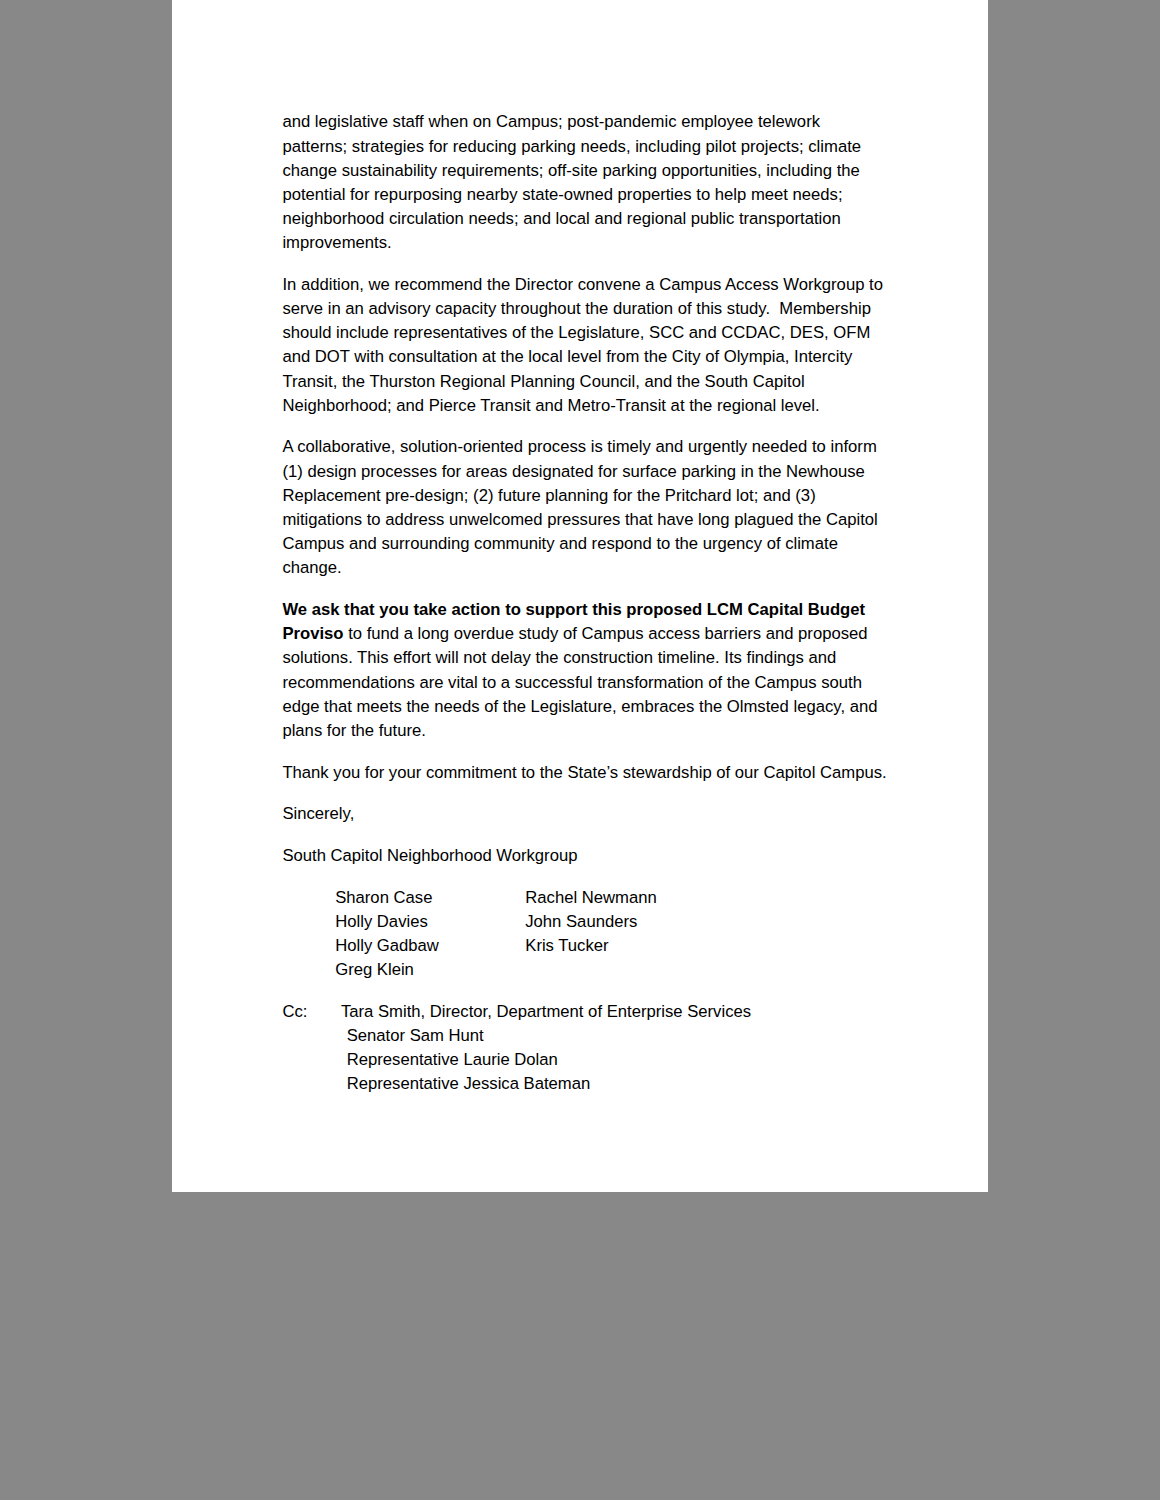and legislative staff when on Campus; post-pandemic employee telework patterns; strategies for reducing parking needs, including pilot projects; climate change sustainability requirements; off-site parking opportunities, including the potential for repurposing nearby state-owned properties to help meet needs; neighborhood circulation needs; and local and regional public transportation improvements.
In addition, we recommend the Director convene a Campus Access Workgroup to serve in an advisory capacity throughout the duration of this study. Membership should include representatives of the Legislature, SCC and CCDAC, DES, OFM and DOT with consultation at the local level from the City of Olympia, Intercity Transit, the Thurston Regional Planning Council, and the South Capitol Neighborhood; and Pierce Transit and Metro-Transit at the regional level.
A collaborative, solution-oriented process is timely and urgently needed to inform (1) design processes for areas designated for surface parking in the Newhouse Replacement pre-design; (2) future planning for the Pritchard lot; and (3) mitigations to address unwelcomed pressures that have long plagued the Capitol Campus and surrounding community and respond to the urgency of climate change.
We ask that you take action to support this proposed LCM Capital Budget Proviso to fund a long overdue study of Campus access barriers and proposed solutions. This effort will not delay the construction timeline. Its findings and recommendations are vital to a successful transformation of the Campus south edge that meets the needs of the Legislature, embraces the Olmsted legacy, and plans for the future.
Thank you for your commitment to the State’s stewardship of our Capitol Campus.
Sincerely,
South Capitol Neighborhood Workgroup
| Sharon Case | Rachel Newmann |
| Holly Davies | John Saunders |
| Holly Gadbaw | Kris Tucker |
| Greg Klein | |
Cc:
Tara Smith, Director, Department of Enterprise Services
Senator Sam Hunt
Representative Laurie Dolan
Representative Jessica Bateman